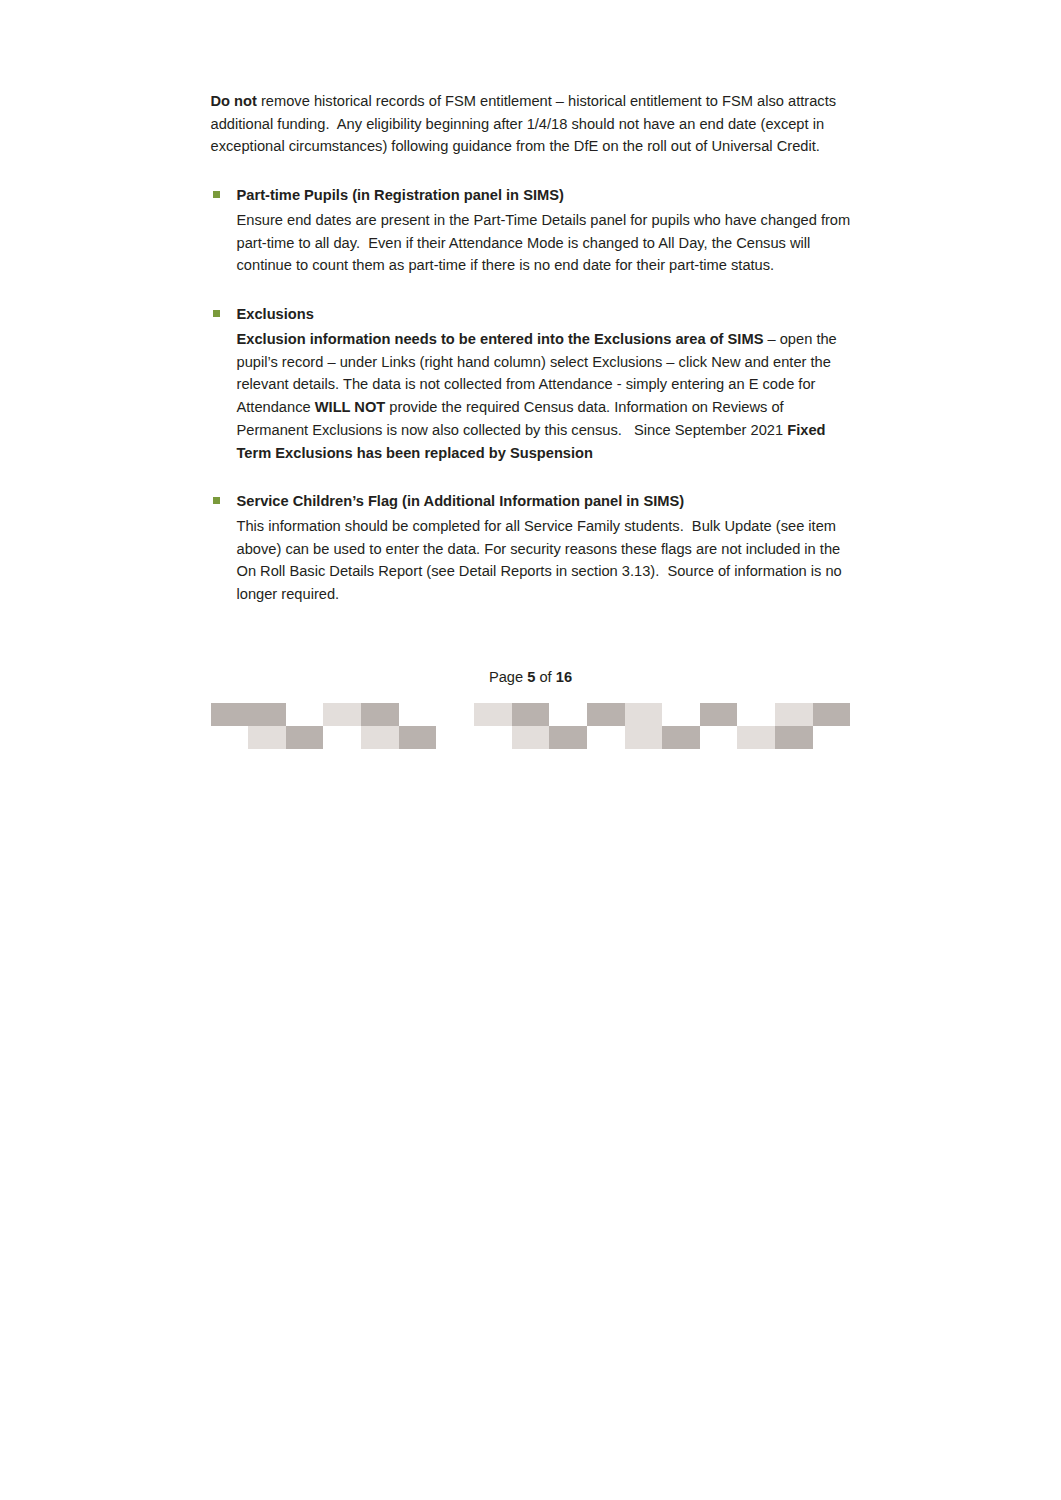Do not remove historical records of FSM entitlement – historical entitlement to FSM also attracts additional funding. Any eligibility beginning after 1/4/18 should not have an end date (except in exceptional circumstances) following guidance from the DfE on the roll out of Universal Credit.
Part-time Pupils (in Registration panel in SIMS) Ensure end dates are present in the Part-Time Details panel for pupils who have changed from part-time to all day. Even if their Attendance Mode is changed to All Day, the Census will continue to count them as part-time if there is no end date for their part-time status.
Exclusions Exclusion information needs to be entered into the Exclusions area of SIMS – open the pupil’s record – under Links (right hand column) select Exclusions – click New and enter the relevant details. The data is not collected from Attendance - simply entering an E code for Attendance WILL NOT provide the required Census data. Information on Reviews of Permanent Exclusions is now also collected by this census. Since September 2021 Fixed Term Exclusions has been replaced by Suspension
Service Children’s Flag (in Additional Information panel in SIMS) This information should be completed for all Service Family students. Bulk Update (see item above) can be used to enter the data. For security reasons these flags are not included in the On Roll Basic Details Report (see Detail Reports in section 3.13). Source of information is no longer required.
Page 5 of 16